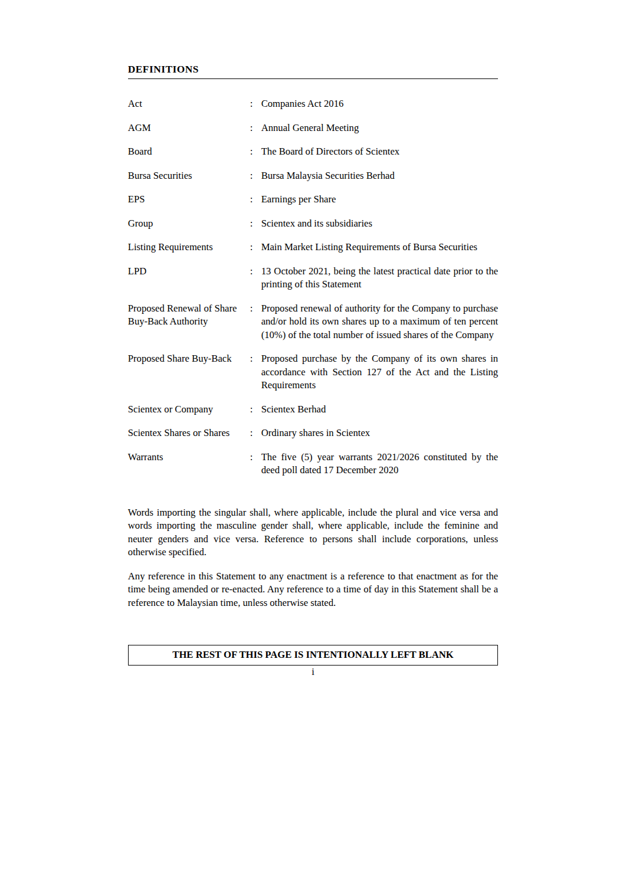DEFINITIONS
| Act | : | Companies Act 2016 |
| AGM | : | Annual General Meeting |
| Board | : | The Board of Directors of Scientex |
| Bursa Securities | : | Bursa Malaysia Securities Berhad |
| EPS | : | Earnings per Share |
| Group | : | Scientex and its subsidiaries |
| Listing Requirements | : | Main Market Listing Requirements of Bursa Securities |
| LPD | : | 13 October 2021, being the latest practical date prior to the printing of this Statement |
| Proposed Renewal of Share Buy-Back Authority | : | Proposed renewal of authority for the Company to purchase and/or hold its own shares up to a maximum of ten percent (10%) of the total number of issued shares of the Company |
| Proposed Share Buy-Back | : | Proposed purchase by the Company of its own shares in accordance with Section 127 of the Act and the Listing Requirements |
| Scientex or Company | : | Scientex Berhad |
| Scientex Shares or Shares | : | Ordinary shares in Scientex |
| Warrants | : | The five (5) year warrants 2021/2026 constituted by the deed poll dated 17 December 2020 |
Words importing the singular shall, where applicable, include the plural and vice versa and words importing the masculine gender shall, where applicable, include the feminine and neuter genders and vice versa. Reference to persons shall include corporations, unless otherwise specified.
Any reference in this Statement to any enactment is a reference to that enactment as for the time being amended or re-enacted. Any reference to a time of day in this Statement shall be a reference to Malaysian time, unless otherwise stated.
THE REST OF THIS PAGE IS INTENTIONALLY LEFT BLANK
i